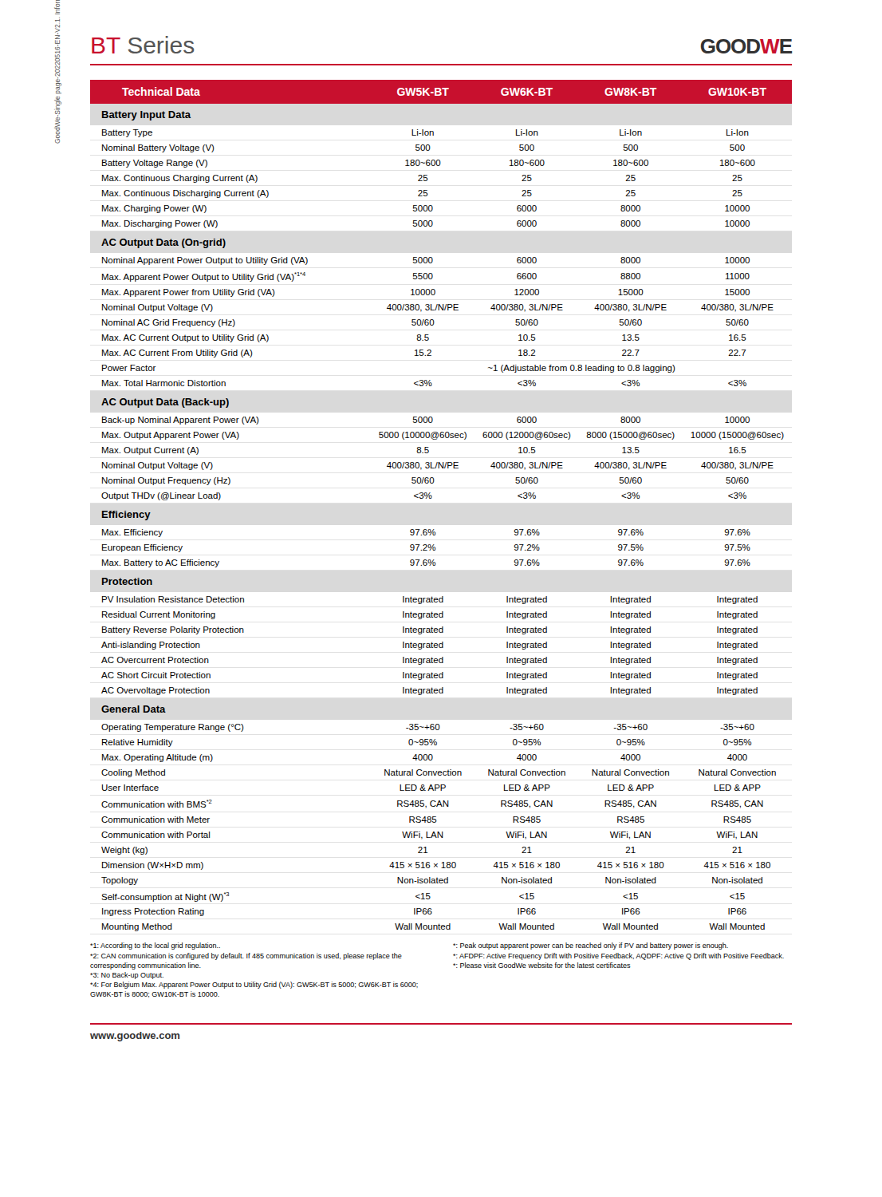GoodWe-Single page-20220516-EN-V2.1. Information may be subject to change without notice during product improving.
BT Series
GOODWE
| Technical Data | GW5K-BT | GW6K-BT | GW8K-BT | GW10K-BT |
| --- | --- | --- | --- | --- |
| Battery Input Data |
| Battery Type | Li-Ion | Li-Ion | Li-Ion | Li-Ion |
| Nominal Battery Voltage (V) | 500 | 500 | 500 | 500 |
| Battery Voltage Range (V) | 180~600 | 180~600 | 180~600 | 180~600 |
| Max. Continuous Charging Current (A) | 25 | 25 | 25 | 25 |
| Max. Continuous Discharging Current (A) | 25 | 25 | 25 | 25 |
| Max. Charging Power (W) | 5000 | 6000 | 8000 | 10000 |
| Max. Discharging Power (W) | 5000 | 6000 | 8000 | 10000 |
| AC Output Data (On-grid) |
| Nominal Apparent Power Output to Utility Grid (VA) | 5000 | 6000 | 8000 | 10000 |
| Max. Apparent Power Output to Utility Grid (VA) *1*4 | 5500 | 6600 | 8800 | 11000 |
| Max. Apparent Power from Utility Grid (VA) | 10000 | 12000 | 15000 | 15000 |
| Nominal Output Voltage (V) | 400/380, 3L/N/PE | 400/380, 3L/N/PE | 400/380, 3L/N/PE | 400/380, 3L/N/PE |
| Nominal AC Grid Frequency (Hz) | 50/60 | 50/60 | 50/60 | 50/60 |
| Max. AC Current Output to Utility Grid (A) | 8.5 | 10.5 | 13.5 | 16.5 |
| Max. AC Current From Utility Grid (A) | 15.2 | 18.2 | 22.7 | 22.7 |
| Power Factor | ~1 (Adjustable from 0.8 leading to 0.8 lagging) |
| Max. Total Harmonic Distortion | <3% | <3% | <3% | <3% |
| AC Output Data (Back-up) |
| Back-up Nominal Apparent Power (VA) | 5000 | 6000 | 8000 | 10000 |
| Max. Output Apparent Power (VA) | 5000 (10000@60sec) | 6000 (12000@60sec) | 8000 (15000@60sec) | 10000 (15000@60sec) |
| Max. Output Current (A) | 8.5 | 10.5 | 13.5 | 16.5 |
| Nominal Output Voltage (V) | 400/380, 3L/N/PE | 400/380, 3L/N/PE | 400/380, 3L/N/PE | 400/380, 3L/N/PE |
| Nominal Output Frequency (Hz) | 50/60 | 50/60 | 50/60 | 50/60 |
| Output THDv (@Linear Load) | <3% | <3% | <3% | <3% |
| Efficiency |
| Max. Efficiency | 97.6% | 97.6% | 97.6% | 97.6% |
| European Efficiency | 97.2% | 97.2% | 97.5% | 97.5% |
| Max. Battery to AC Efficiency | 97.6% | 97.6% | 97.6% | 97.6% |
| Protection |
| PV Insulation Resistance Detection | Integrated | Integrated | Integrated | Integrated |
| Residual Current Monitoring | Integrated | Integrated | Integrated | Integrated |
| Battery Reverse Polarity Protection | Integrated | Integrated | Integrated | Integrated |
| Anti-islanding Protection | Integrated | Integrated | Integrated | Integrated |
| AC Overcurrent Protection | Integrated | Integrated | Integrated | Integrated |
| AC Short Circuit Protection | Integrated | Integrated | Integrated | Integrated |
| AC Overvoltage Protection | Integrated | Integrated | Integrated | Integrated |
| General Data |
| Operating Temperature Range (°C) | -35~+60 | -35~+60 | -35~+60 | -35~+60 |
| Relative Humidity | 0~95% | 0~95% | 0~95% | 0~95% |
| Max. Operating Altitude (m) | 4000 | 4000 | 4000 | 4000 |
| Cooling Method | Natural Convection | Natural Convection | Natural Convection | Natural Convection |
| User Interface | LED & APP | LED & APP | LED & APP | LED & APP |
| Communication with BMS *2 | RS485, CAN | RS485, CAN | RS485, CAN | RS485, CAN |
| Communication with Meter | RS485 | RS485 | RS485 | RS485 |
| Communication with Portal | WiFi, LAN | WiFi, LAN | WiFi, LAN | WiFi, LAN |
| Weight (kg) | 21 | 21 | 21 | 21 |
| Dimension (W×H×D mm) | 415 × 516 × 180 | 415 × 516 × 180 | 415 × 516 × 180 | 415 × 516 × 180 |
| Topology | Non-isolated | Non-isolated | Non-isolated | Non-isolated |
| Self-consumption at Night (W) *3 | <15 | <15 | <15 | <15 |
| Ingress Protection Rating | IP66 | IP66 | IP66 | IP66 |
| Mounting Method | Wall Mounted | Wall Mounted | Wall Mounted | Wall Mounted |
*1: According to the local grid regulation..
*2: CAN communication is configured by default. If 485 communication is used, please replace the corresponding communication line.
*3: No Back-up Output.
*4: For Belgium Max. Apparent Power Output to Utility Grid (VA): GW5K-BT is 5000; GW6K-BT is 6000; GW8K-BT is 8000; GW10K-BT is 10000.
*: Peak output apparent power can be reached only if PV and battery power is enough.
*: AFDPF: Active Frequency Drift with Positive Feedback, AQDPF: Active Q Drift with Positive Feedback.
*: Please visit GoodWe website for the latest certificates
www.goodwe.com